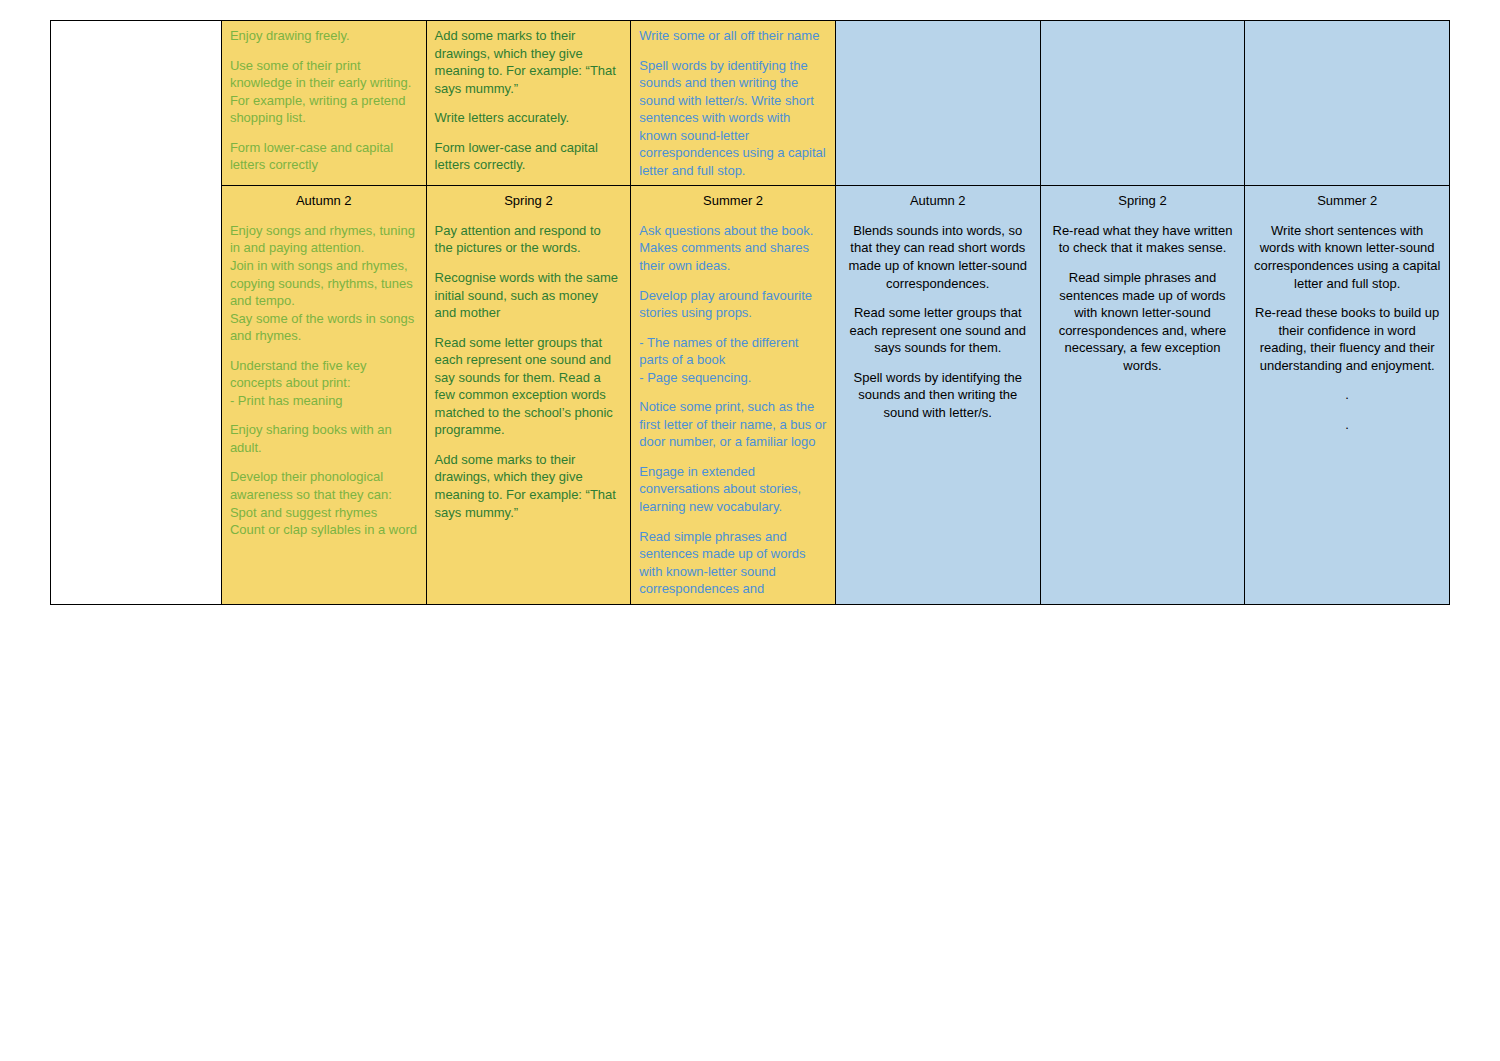| | Enjoy drawing freely. Use some of their print knowledge in their early writing. For example, writing a pretend shopping list. Form lower-case and capital letters correctly | Add some marks to their drawings, which they give meaning to. For example: “That says mummy.” Write letters accurately. Form lower-case and capital letters correctly. | Write some or all off their name Spell words by identifying the sounds and then writing the sound with letter/s. Write short sentences with words with known sound-letter correspondences using a capital letter and full stop. | | | |
| Autumn 2 Enjoy songs and rhymes, tuning in and paying attention. Join in with songs and rhymes, copying sounds, rhythms, tunes and tempo. Say some of the words in songs and rhymes. Understand the five key concepts about print: - Print has meaning Enjoy sharing books with an adult. Develop their phonological awareness so that they can: Spot and suggest rhymes Count or clap syllables in a word | Spring 2 Pay attention and respond to the pictures or the words. Recognise words with the same initial sound, such as money and mother Read some letter groups that each represent one sound and say sounds for them. Read a few common exception words matched to the school’s phonic programme. Add some marks to their drawings, which they give meaning to. For example: “That says mummy.” | Summer 2 Ask questions about the book. Makes comments and shares their own ideas. Develop play around favourite stories using props. - The names of the different parts of a book - Page sequencing. Notice some print, such as the first letter of their name, a bus or door number, or a familiar logo Engage in extended conversations about stories, learning new vocabulary. Read simple phrases and sentences made up of words with known-letter sound correspondences and | Autumn 2 Blends sounds into words, so that they can read short words made up of known letter-sound correspondences. Read some letter groups that each represent one sound and says sounds for them. Spell words by identifying the sounds and then writing the sound with letter/s. | Spring 2 Re-read what they have written to check that it makes sense. Read simple phrases and sentences made up of words with known letter-sound correspondences and, where necessary, a few exception words. | Summer 2 Write short sentences with words with known letter-sound correspondences using a capital letter and full stop. Re-read these books to build up their confidence in word reading, their fluency and their understanding and enjoyment. . . |